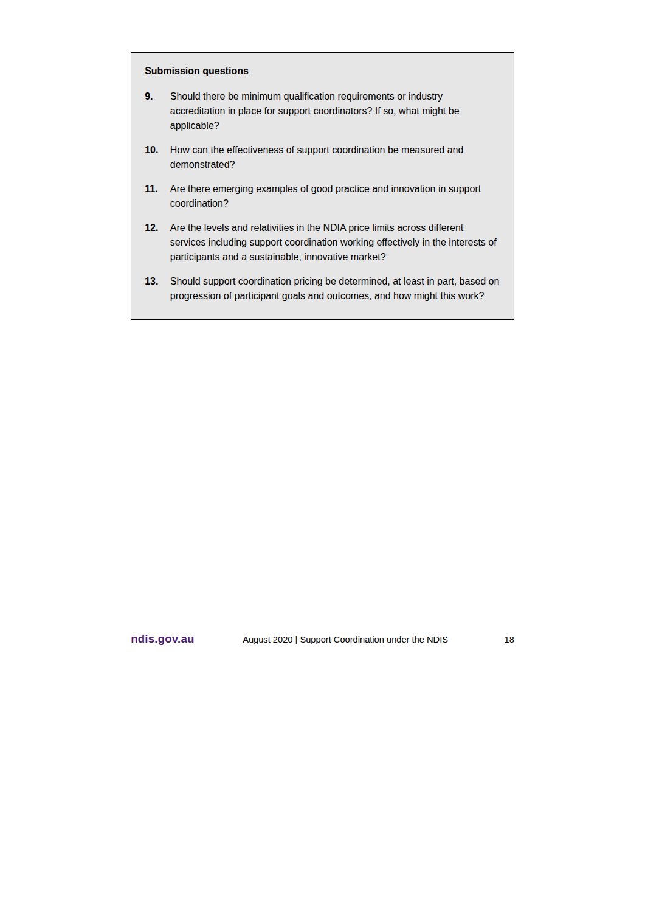Submission questions
9. Should there be minimum qualification requirements or industry accreditation in place for support coordinators? If so, what might be applicable?
10. How can the effectiveness of support coordination be measured and demonstrated?
11. Are there emerging examples of good practice and innovation in support coordination?
12. Are the levels and relativities in the NDIA price limits across different services including support coordination working effectively in the interests of participants and a sustainable, innovative market?
13. Should support coordination pricing be determined, at least in part, based on progression of participant goals and outcomes, and how might this work?
ndis.gov.au August 2020 | Support Coordination under the NDIS 18